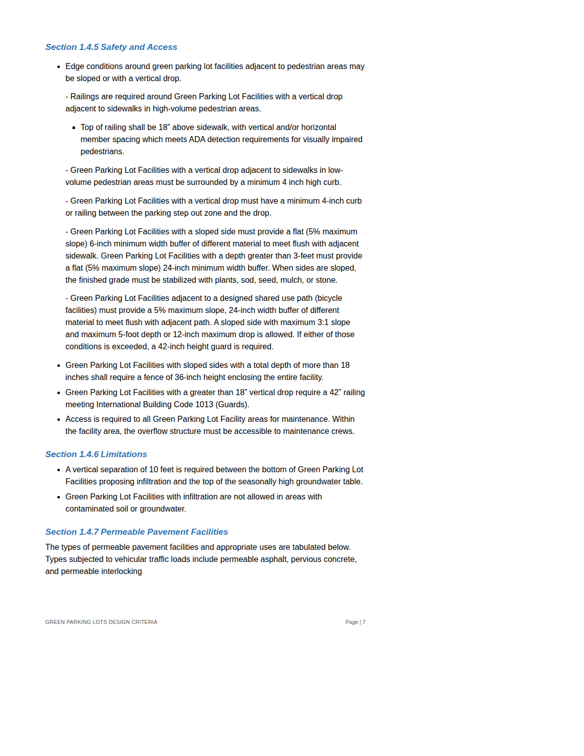Section 1.4.5 Safety and Access
Edge conditions around green parking lot facilities adjacent to pedestrian areas may be sloped or with a vertical drop.
- Railings are required around Green Parking Lot Facilities with a vertical drop adjacent to sidewalks in high-volume pedestrian areas.
Top of railing shall be 18” above sidewalk, with vertical and/or horizontal member spacing which meets ADA detection requirements for visually impaired pedestrians.
- Green Parking Lot Facilities with a vertical drop adjacent to sidewalks in low-volume pedestrian areas must be surrounded by a minimum 4 inch high curb.
- Green Parking Lot Facilities with a vertical drop must have a minimum 4-inch curb or railing between the parking step out zone and the drop.
- Green Parking Lot Facilities with a sloped side must provide a flat (5% maximum slope) 6-inch minimum width buffer of different material to meet flush with adjacent sidewalk. Green Parking Lot Facilities with a depth greater than 3-feet must provide a flat (5% maximum slope) 24-inch minimum width buffer. When sides are sloped, the finished grade must be stabilized with plants, sod, seed, mulch, or stone.
- Green Parking Lot Facilities adjacent to a designed shared use path (bicycle facilities) must provide a 5% maximum slope, 24-inch width buffer of different material to meet flush with adjacent path. A sloped side with maximum 3:1 slope and maximum 5-foot depth or 12-inch maximum drop is allowed. If either of those conditions is exceeded, a 42-inch height guard is required.
Green Parking Lot Facilities with sloped sides with a total depth of more than 18 inches shall require a fence of 36-inch height enclosing the entire facility.
Green Parking Lot Facilities with a greater than 18” vertical drop require a 42” railing meeting International Building Code 1013 (Guards).
Access is required to all Green Parking Lot Facility areas for maintenance. Within the facility area, the overflow structure must be accessible to maintenance crews.
Section 1.4.6 Limitations
A vertical separation of 10 feet is required between the bottom of Green Parking Lot Facilities proposing infiltration and the top of the seasonally high groundwater table.
Green Parking Lot Facilities with infiltration are not allowed in areas with contaminated soil or groundwater.
Section 1.4.7 Permeable Pavement Facilities
The types of permeable pavement facilities and appropriate uses are tabulated below. Types subjected to vehicular traffic loads include permeable asphalt, pervious concrete, and permeable interlocking
GREEN PARKING LOTS DESIGN CRITERIA Page | 7